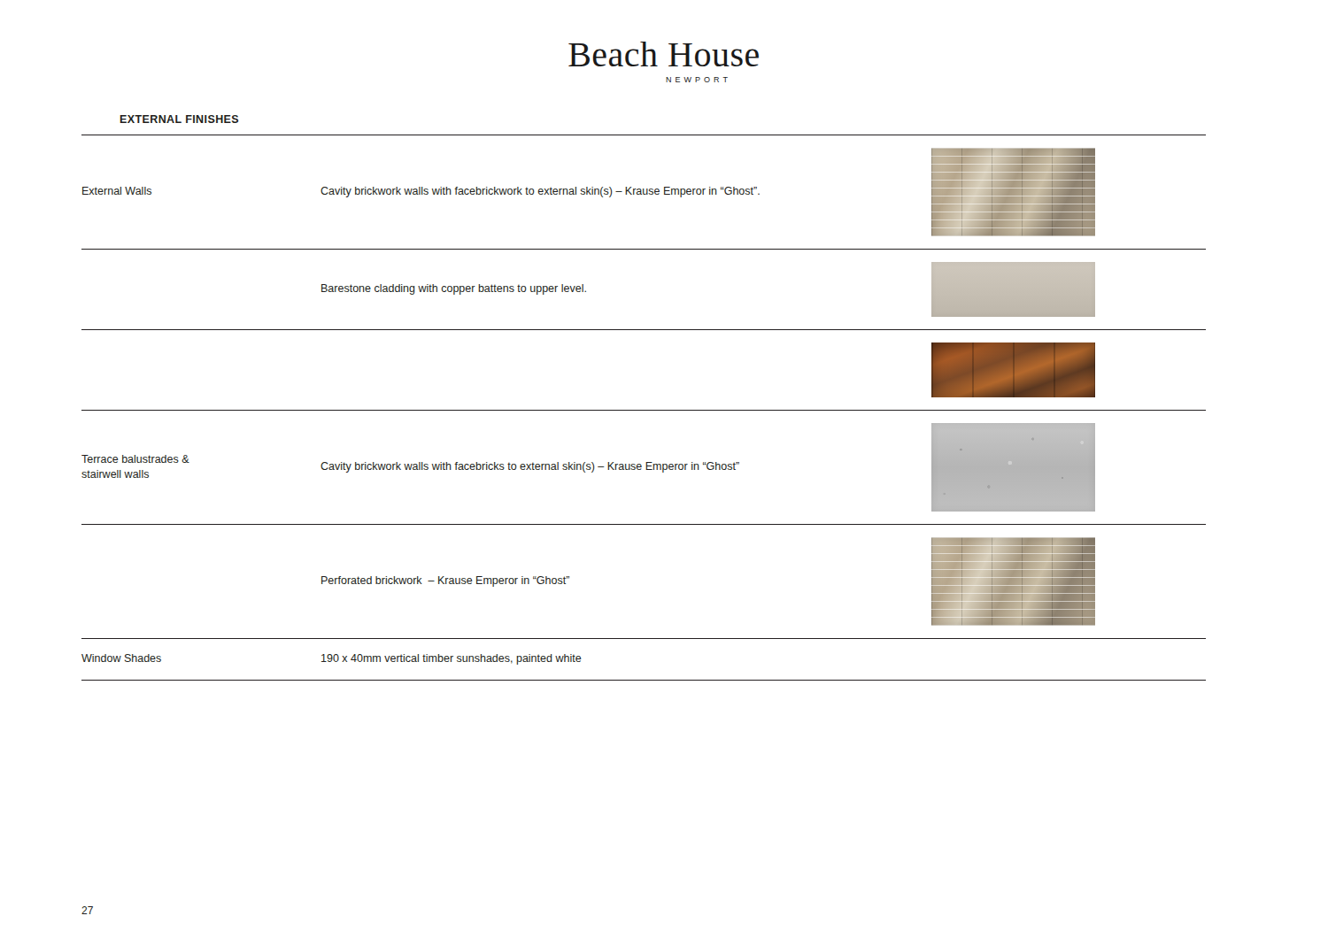Beach House NEWPORT
EXTERNAL FINISHES
| External Walls | Cavity brickwork walls with facebrickwork to external skin(s) – Krause Emperor in “Ghost”. | | |
| | Barestone cladding with copper battens to upper level. | | |
| Terrace balustrades & stairwell walls | Cavity brickwork walls with facebricks to external skin(s) – Krause Emperor in “Ghost” | | |
| | Perforated brickwork – Krause Emperor in “Ghost” | | |
| Window Shades | 190 x 40mm vertical timber sunshades, painted white | | |
27